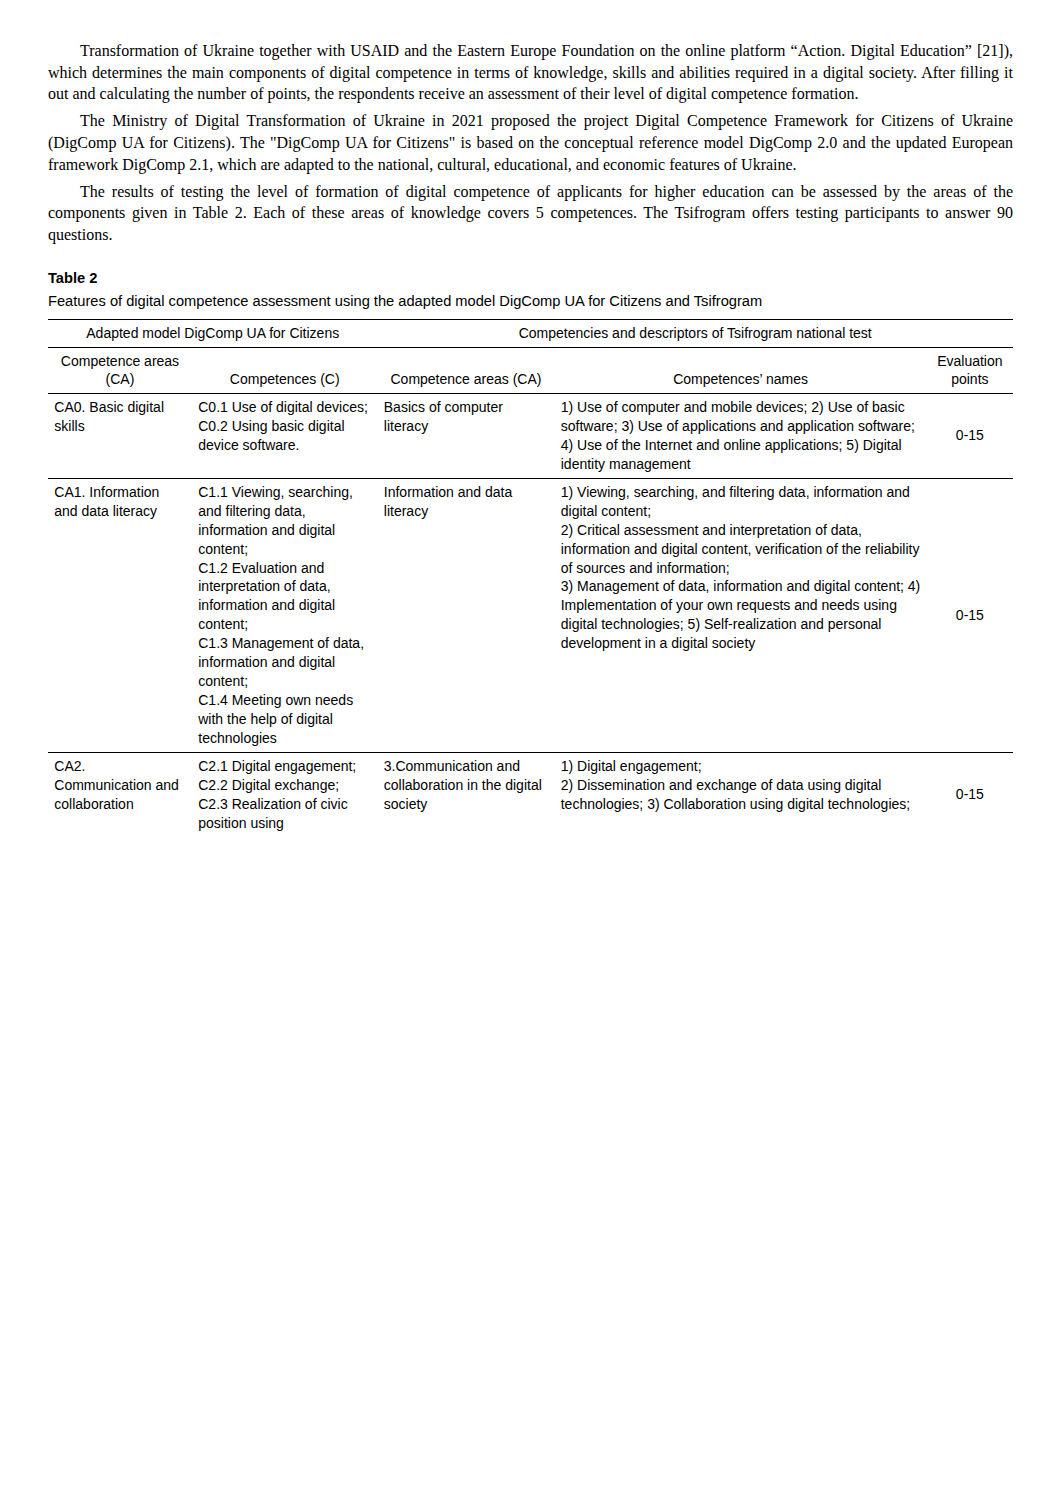Transformation of Ukraine together with USAID and the Eastern Europe Foundation on the online platform “Action. Digital Education” [21]), which determines the main components of digital competence in terms of knowledge, skills and abilities required in a digital society. After filling it out and calculating the number of points, the respondents receive an assessment of their level of digital competence formation.
The Ministry of Digital Transformation of Ukraine in 2021 proposed the project Digital Competence Framework for Citizens of Ukraine (DigComp UA for Citizens). The "DigComp UA for Citizens" is based on the conceptual reference model DigComp 2.0 and the updated European framework DigComp 2.1, which are adapted to the national, cultural, educational, and economic features of Ukraine.
The results of testing the level of formation of digital competence of applicants for higher education can be assessed by the areas of the components given in Table 2. Each of these areas of knowledge covers 5 competences. The Tsifrogram offers testing participants to answer 90 questions.
Table 2
Features of digital competence assessment using the adapted model DigComp UA for Citizens and Tsifrogram
| Adapted model DigComp UA for Citizens | Competencies and descriptors of Tsifrogram national test |
| --- | --- |
| Competence areas (CA) | Competences (C) | Competence areas (CA) | Competences’ names | Evaluation points |
| CA0. Basic digital skills | C0.1 Use of digital devices; C0.2 Using basic digital device software. | Basics of computer literacy | 1) Use of computer and mobile devices; 2) Use of basic software; 3) Use of applications and application software; 4) Use of the Internet and online applications; 5) Digital identity management | 0-15 |
| CA1. Information and data literacy | C1.1 Viewing, searching, and filtering data, information and digital content; C1.2 Evaluation and interpretation of data, information and digital content; C1.3 Management of data, information and digital content; C1.4 Meeting own needs with the help of digital technologies | Information and data literacy | 1) Viewing, searching, and filtering data, information and digital content; 2) Critical assessment and interpretation of data, information and digital content, verification of the reliability of sources and information; 3) Management of data, information and digital content; 4) Implementation of your own requests and needs using digital technologies; 5) Self-realization and personal development in a digital society | 0-15 |
| CA2. Communication and collaboration | C2.1 Digital engagement; C2.2 Digital exchange; C2.3 Realization of civic position using | 3.Communication and collaboration in the digital society | 1) Digital engagement; 2) Dissemination and exchange of data using digital technologies; 3) Collaboration using digital technologies; | 0-15 |